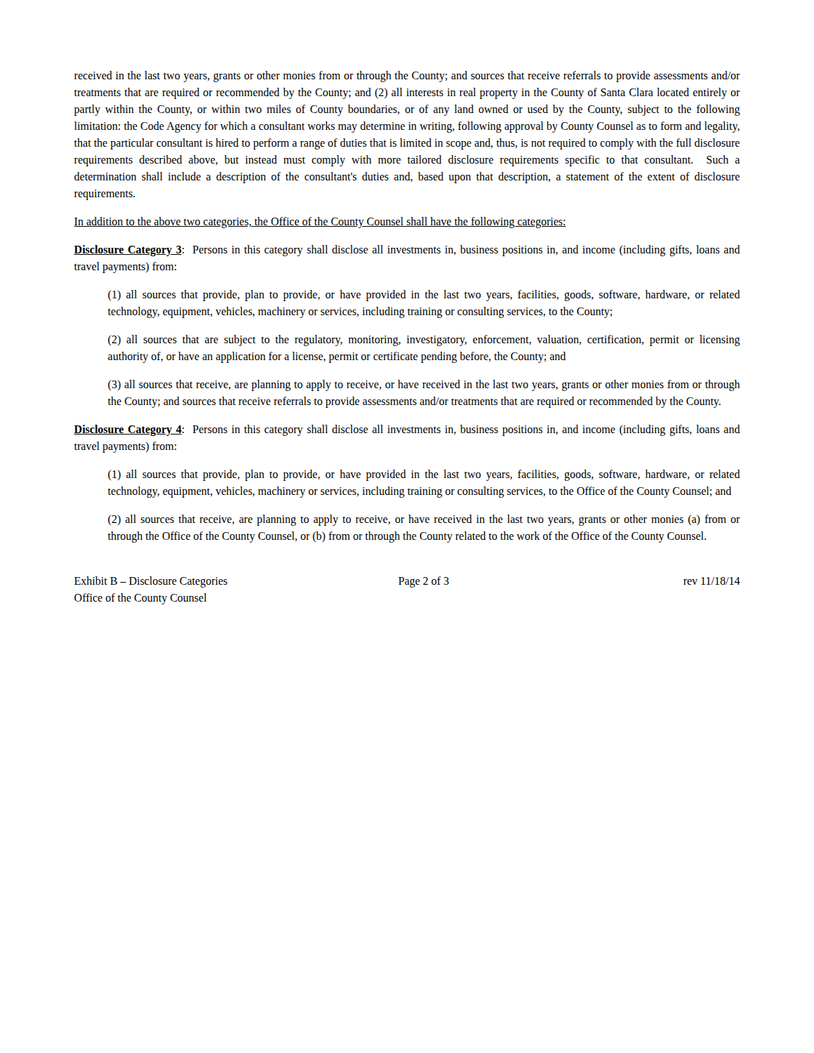received in the last two years, grants or other monies from or through the County; and sources that receive referrals to provide assessments and/or treatments that are required or recommended by the County; and (2) all interests in real property in the County of Santa Clara located entirely or partly within the County, or within two miles of County boundaries, or of any land owned or used by the County, subject to the following limitation: the Code Agency for which a consultant works may determine in writing, following approval by County Counsel as to form and legality, that the particular consultant is hired to perform a range of duties that is limited in scope and, thus, is not required to comply with the full disclosure requirements described above, but instead must comply with more tailored disclosure requirements specific to that consultant. Such a determination shall include a description of the consultant's duties and, based upon that description, a statement of the extent of disclosure requirements.
In addition to the above two categories, the Office of the County Counsel shall have the following categories:
Disclosure Category 3: Persons in this category shall disclose all investments in, business positions in, and income (including gifts, loans and travel payments) from:
(1) all sources that provide, plan to provide, or have provided in the last two years, facilities, goods, software, hardware, or related technology, equipment, vehicles, machinery or services, including training or consulting services, to the County;
(2) all sources that are subject to the regulatory, monitoring, investigatory, enforcement, valuation, certification, permit or licensing authority of, or have an application for a license, permit or certificate pending before, the County; and
(3) all sources that receive, are planning to apply to receive, or have received in the last two years, grants or other monies from or through the County; and sources that receive referrals to provide assessments and/or treatments that are required or recommended by the County.
Disclosure Category 4: Persons in this category shall disclose all investments in, business positions in, and income (including gifts, loans and travel payments) from:
(1) all sources that provide, plan to provide, or have provided in the last two years, facilities, goods, software, hardware, or related technology, equipment, vehicles, machinery or services, including training or consulting services, to the Office of the County Counsel; and
(2) all sources that receive, are planning to apply to receive, or have received in the last two years, grants or other monies (a) from or through the Office of the County Counsel, or (b) from or through the County related to the work of the Office of the County Counsel.
| Exhibit B – Disclosure Categories Office of the County Counsel | Page 2 of 3 | rev 11/18/14 |